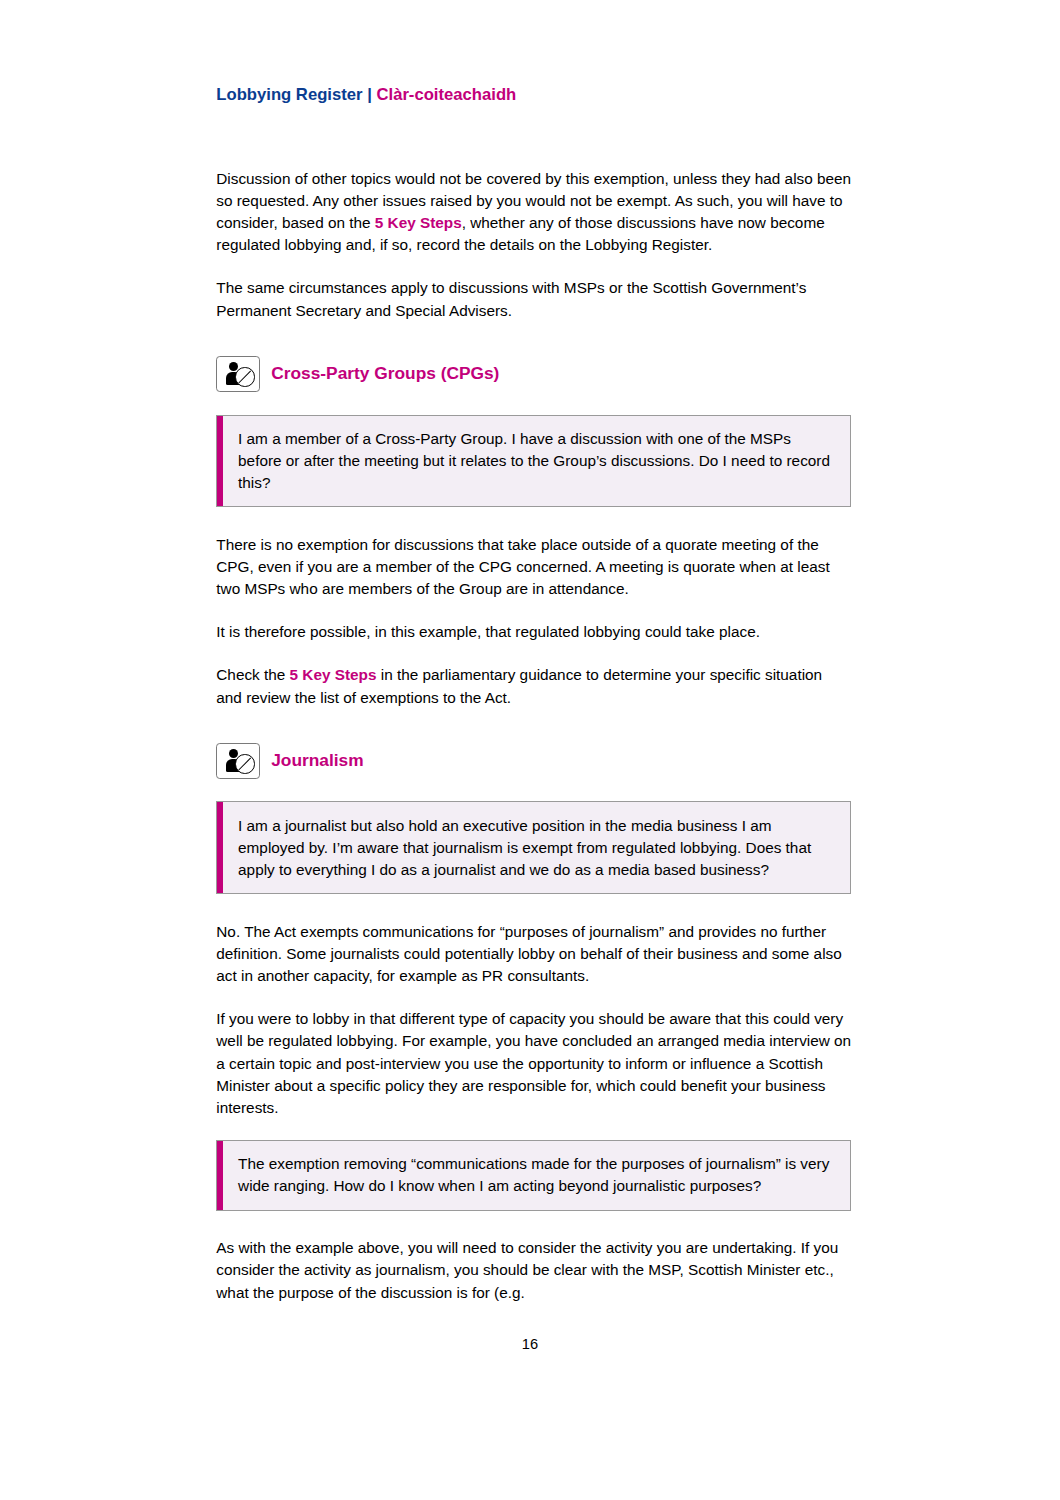Lobbying Register | Clàr-coiteachaidh
Discussion of other topics would not be covered by this exemption, unless they had also been so requested. Any other issues raised by you would not be exempt. As such, you will have to consider, based on the 5 Key Steps, whether any of those discussions have now become regulated lobbying and, if so, record the details on the Lobbying Register.
The same circumstances apply to discussions with MSPs or the Scottish Government’s Permanent Secretary and Special Advisers.
Cross-Party Groups (CPGs)
I am a member of a Cross-Party Group. I have a discussion with one of the MSPs before or after the meeting but it relates to the Group’s discussions. Do I need to record this?
There is no exemption for discussions that take place outside of a quorate meeting of the CPG, even if you are a member of the CPG concerned. A meeting is quorate when at least two MSPs who are members of the Group are in attendance.
It is therefore possible, in this example, that regulated lobbying could take place.
Check the 5 Key Steps in the parliamentary guidance to determine your specific situation and review the list of exemptions to the Act.
Journalism
I am a journalist but also hold an executive position in the media business I am employed by. I’m aware that journalism is exempt from regulated lobbying. Does that apply to everything I do as a journalist and we do as a media based business?
No. The Act exempts communications for “purposes of journalism” and provides no further definition. Some journalists could potentially lobby on behalf of their business and some also act in another capacity, for example as PR consultants.
If you were to lobby in that different type of capacity you should be aware that this could very well be regulated lobbying. For example, you have concluded an arranged media interview on a certain topic and post-interview you use the opportunity to inform or influence a Scottish Minister about a specific policy they are responsible for, which could benefit your business interests.
The exemption removing “communications made for the purposes of journalism” is very wide ranging. How do I know when I am acting beyond journalistic purposes?
As with the example above, you will need to consider the activity you are undertaking. If you consider the activity as journalism, you should be clear with the MSP, Scottish Minister etc., what the purpose of the discussion is for (e.g.
16